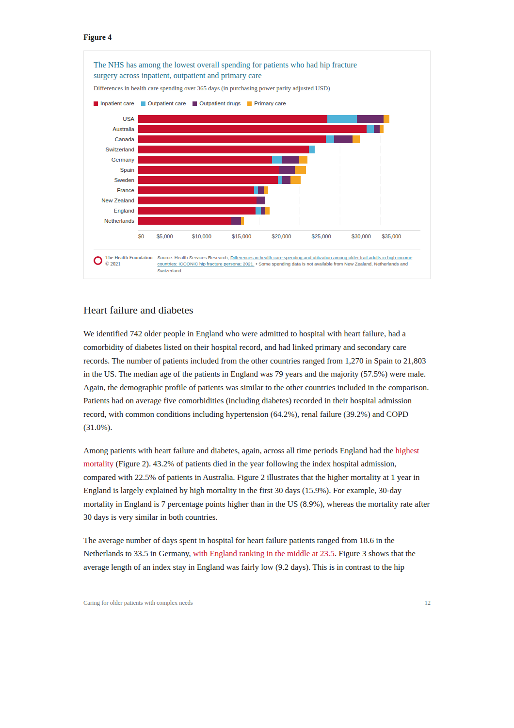Figure 4
The NHS has among the lowest overall spending for patients who had hip fracture
surgery across inpatient, outpatient and primary care
Differences in health care spending over 365 days (in purchasing power parity adjusted USD)
Inpatient care Outpatient care Outpatient drugs Primary care
USA
Australia
Canada
Switzerland
Germany
Spain
Sweden
France
New Zealand
England
Netherlands
$0 $5,000 $10,000 $15,000 $20,000 $25,000 $30,000 $35,000
The Health Foundation
© 2021
Source: Health Services Research, Differences in health care spending and utilization among older frail adults in high-income countries: ICCONIC hip fracture persona; 2021. • Some spending data is not available from New Zealand, Netherlands and Switzerland.
Heart failure and diabetes
We identified 742 older people in England who were admitted to hospital with heart failure, had a comorbidity of diabetes listed on their hospital record, and had linked primary and secondary care records. The number of patients included from the other countries ranged from 1,270 in Spain to 21,803 in the US. The median age of the patients in England was 79 years and the majority (57.5%) were male. Again, the demographic profile of patients was similar to the other countries included in the comparison. Patients had on average five comorbidities (including diabetes) recorded in their hospital admission record, with common conditions including hypertension (64.2%), renal failure (39.2%) and COPD (31.0%).
Among patients with heart failure and diabetes, again, across all time periods England had the highest mortality (Figure 2). 43.2% of patients died in the year following the index hospital admission, compared with 22.5% of patients in Australia. Figure 2 illustrates that the higher mortality at 1 year in England is largely explained by high mortality in the first 30 days (15.9%). For example, 30-day mortality in England is 7 percentage points higher than in the US (8.9%), whereas the mortality rate after 30 days is very similar in both countries.
The average number of days spent in hospital for heart failure patients ranged from 18.6 in the Netherlands to 33.5 in Germany, with England ranking in the middle at 23.5. Figure 3 shows that the average length of an index stay in England was fairly low (9.2 days). This is in contrast to the hip
Caring for older patients with complex needs 12